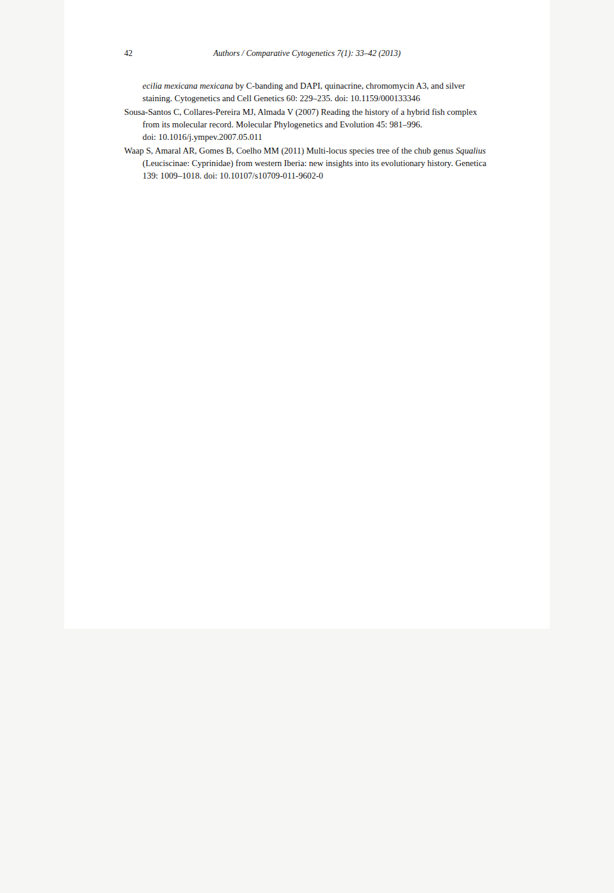42
Authors / Comparative Cytogenetics 7(1): 33–42 (2013)
ecilia mexicana mexicana by C-banding and DAPI, quinacrine, chromomycin A3, and silver staining. Cytogenetics and Cell Genetics 60: 229–235. doi: 10.1159/000133346
Sousa-Santos C, Collares-Pereira MJ, Almada V (2007) Reading the history of a hybrid fish complex from its molecular record. Molecular Phylogenetics and Evolution 45: 981–996. doi: 10.1016/j.ympev.2007.05.011
Waap S, Amaral AR, Gomes B, Coelho MM (2011) Multi-locus species tree of the chub genus Squalius (Leuciscinae: Cyprinidae) from western Iberia: new insights into its evolutionary history. Genetica 139: 1009–1018. doi: 10.10107/s10709-011-9602-0